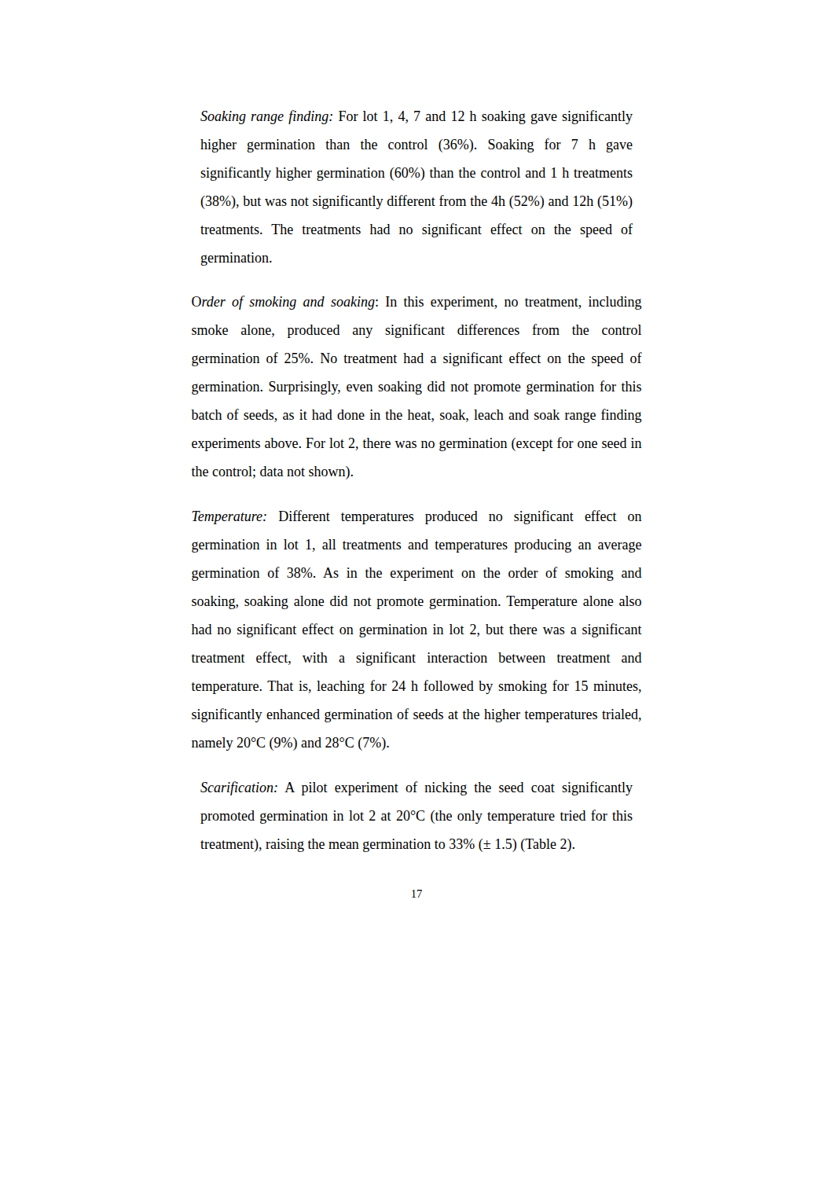Soaking range finding: For lot 1, 4, 7 and 12 h soaking gave significantly higher germination than the control (36%). Soaking for 7 h gave significantly higher germination (60%) than the control and 1 h treatments (38%), but was not significantly different from the 4h (52%) and 12h (51%) treatments. The treatments had no significant effect on the speed of germination.
Order of smoking and soaking: In this experiment, no treatment, including smoke alone, produced any significant differences from the control germination of 25%. No treatment had a significant effect on the speed of germination. Surprisingly, even soaking did not promote germination for this batch of seeds, as it had done in the heat, soak, leach and soak range finding experiments above. For lot 2, there was no germination (except for one seed in the control; data not shown).
Temperature: Different temperatures produced no significant effect on germination in lot 1, all treatments and temperatures producing an average germination of 38%. As in the experiment on the order of smoking and soaking, soaking alone did not promote germination. Temperature alone also had no significant effect on germination in lot 2, but there was a significant treatment effect, with a significant interaction between treatment and temperature. That is, leaching for 24 h followed by smoking for 15 minutes, significantly enhanced germination of seeds at the higher temperatures trialed, namely 20°C (9%) and 28°C (7%).
Scarification: A pilot experiment of nicking the seed coat significantly promoted germination in lot 2 at 20°C (the only temperature tried for this treatment), raising the mean germination to 33% (± 1.5) (Table 2).
17